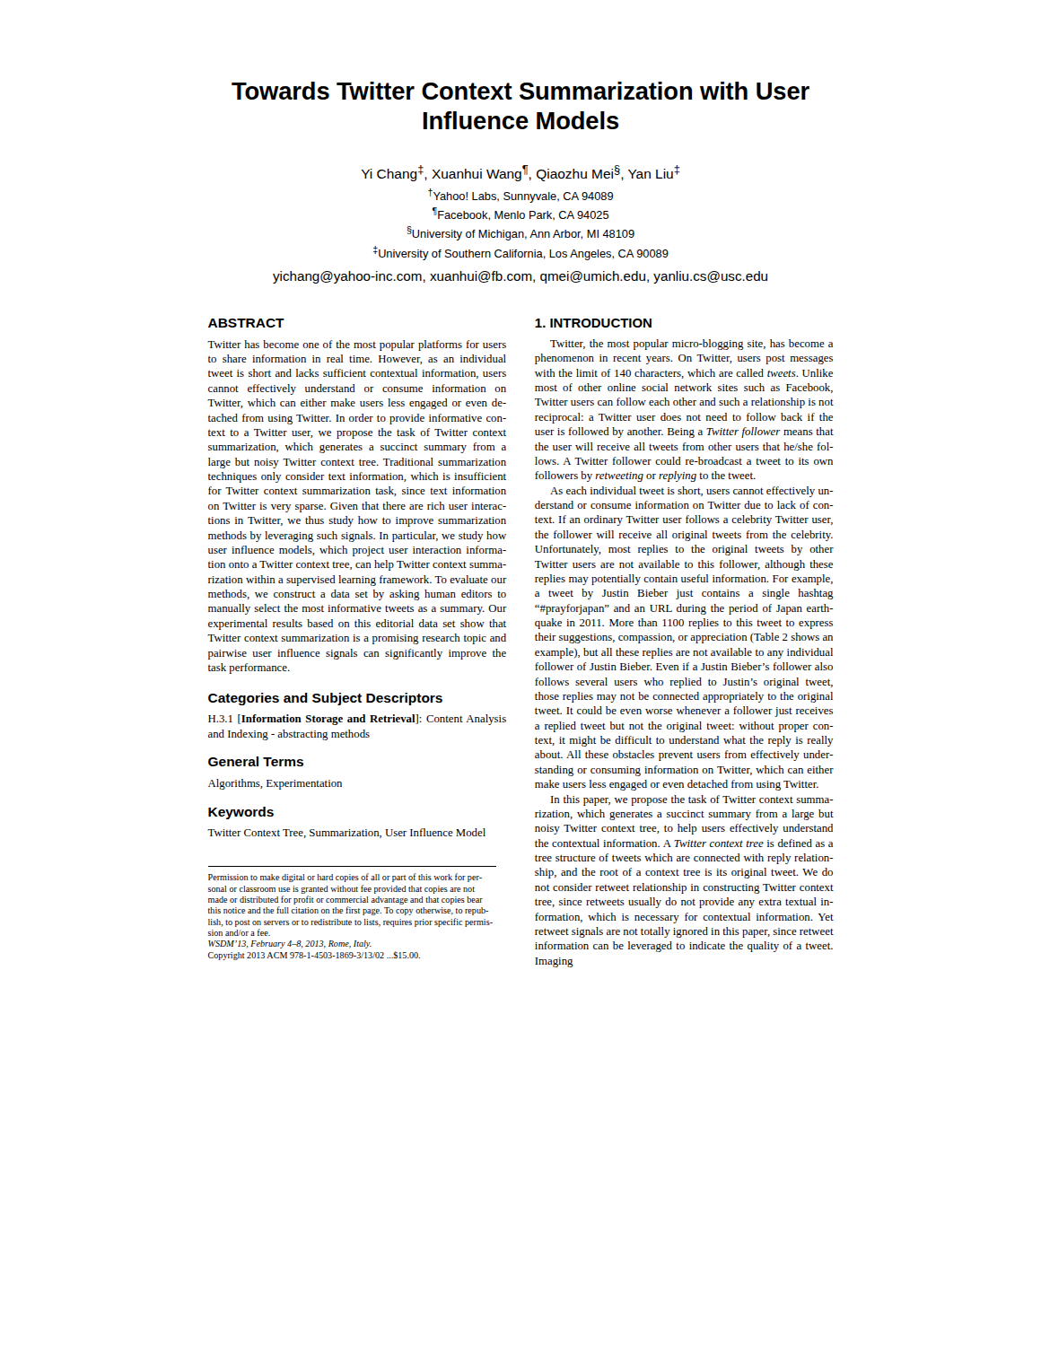Towards Twitter Context Summarization with User
Influence Models
Yi Chang‡, Xuanhui Wang¶, Qiaozhu Mei§, Yan Liu‡
†Yahoo! Labs, Sunnyvale, CA 94089
¶Facebook, Menlo Park, CA 94025
§University of Michigan, Ann Arbor, MI 48109
‡University of Southern California, Los Angeles, CA 90089
yichang@yahoo-inc.com, xuanhui@fb.com, qmei@umich.edu, yanliu.cs@usc.edu
ABSTRACT
Twitter has become one of the most popular platforms for users to share information in real time. However, as an individual tweet is short and lacks sufficient contextual information, users cannot effectively understand or consume information on Twitter, which can either make users less engaged or even detached from using Twitter. In order to provide informative context to a Twitter user, we propose the task of Twitter context summarization, which generates a succinct summary from a large but noisy Twitter context tree. Traditional summarization techniques only consider text information, which is insufficient for Twitter context summarization task, since text information on Twitter is very sparse. Given that there are rich user interactions in Twitter, we thus study how to improve summarization methods by leveraging such signals. In particular, we study how user influence models, which project user interaction information onto a Twitter context tree, can help Twitter context summarization within a supervised learning framework. To evaluate our methods, we construct a data set by asking human editors to manually select the most informative tweets as a summary. Our experimental results based on this editorial data set show that Twitter context summarization is a promising research topic and pairwise user influence signals can significantly improve the task performance.
Categories and Subject Descriptors
H.3.1 [Information Storage and Retrieval]: Content Analysis and Indexing - abstracting methods
General Terms
Algorithms, Experimentation
Keywords
Twitter Context Tree, Summarization, User Influence Model
Permission to make digital or hard copies of all or part of this work for personal or classroom use is granted without fee provided that copies are not made or distributed for profit or commercial advantage and that copies bear this notice and the full citation on the first page. To copy otherwise, to republish, to post on servers or to redistribute to lists, requires prior specific permission and/or a fee.
WSDM’13, February 4–8, 2013, Rome, Italy.
Copyright 2013 ACM 978-1-4503-1869-3/13/02 ...$15.00.
1. INTRODUCTION
Twitter, the most popular micro-blogging site, has become a phenomenon in recent years. On Twitter, users post messages with the limit of 140 characters, which are called tweets. Unlike most of other online social network sites such as Facebook, Twitter users can follow each other and such a relationship is not reciprocal: a Twitter user does not need to follow back if the user is followed by another. Being a Twitter follower means that the user will receive all tweets from other users that he/she follows. A Twitter follower could re-broadcast a tweet to its own followers by retweeting or replying to the tweet.
As each individual tweet is short, users cannot effectively understand or consume information on Twitter due to lack of context. If an ordinary Twitter user follows a celebrity Twitter user, the follower will receive all original tweets from the celebrity. Unfortunately, most replies to the original tweets by other Twitter users are not available to this follower, although these replies may potentially contain useful information. For example, a tweet by Justin Bieber just contains a single hashtag “#prayforjapan” and an URL during the period of Japan earthquake in 2011. More than 1100 replies to this tweet to express their suggestions, compassion, or appreciation (Table 2 shows an example), but all these replies are not available to any individual follower of Justin Bieber. Even if a Justin Bieber’s follower also follows several users who replied to Justin’s original tweet, those replies may not be connected appropriately to the original tweet. It could be even worse whenever a follower just receives a replied tweet but not the original tweet: without proper context, it might be difficult to understand what the reply is really about. All these obstacles prevent users from effectively understanding or consuming information on Twitter, which can either make users less engaged or even detached from using Twitter.
In this paper, we propose the task of Twitter context summarization, which generates a succinct summary from a large but noisy Twitter context tree, to help users effectively understand the contextual information. A Twitter context tree is defined as a tree structure of tweets which are connected with reply relationship, and the root of a context tree is its original tweet. We do not consider retweet relationship in constructing Twitter context tree, since retweets usually do not provide any extra textual information, which is necessary for contextual information. Yet retweet signals are not totally ignored in this paper, since retweet information can be leveraged to indicate the quality of a tweet. Imaging